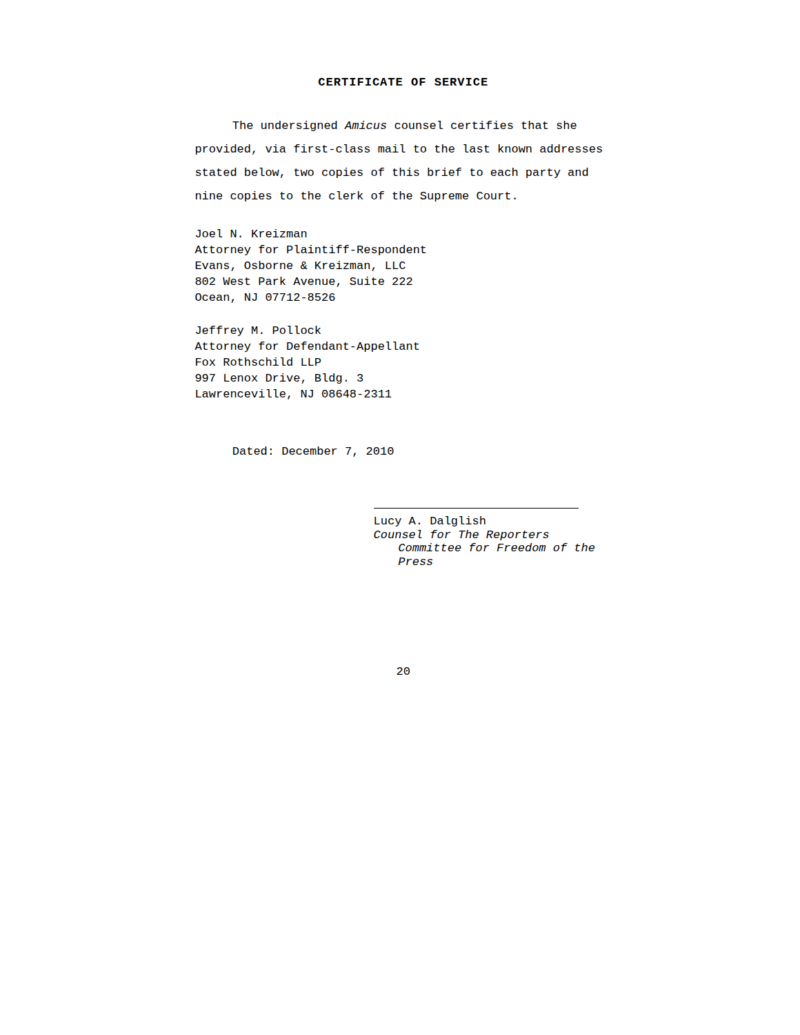CERTIFICATE OF SERVICE
The undersigned Amicus counsel certifies that she provided, via first-class mail to the last known addresses stated below, two copies of this brief to each party and nine copies to the clerk of the Supreme Court.
Joel N. Kreizman
Attorney for Plaintiff-Respondent
Evans, Osborne & Kreizman, LLC
802 West Park Avenue, Suite 222
Ocean, NJ 07712-8526
Jeffrey M. Pollock
Attorney for Defendant-Appellant
Fox Rothschild LLP
997 Lenox Drive, Bldg. 3
Lawrenceville, NJ 08648-2311
Dated: December 7, 2010
Lucy A. Dalglish
Counsel for The ReportersCommittee for Freedom of the Press
20